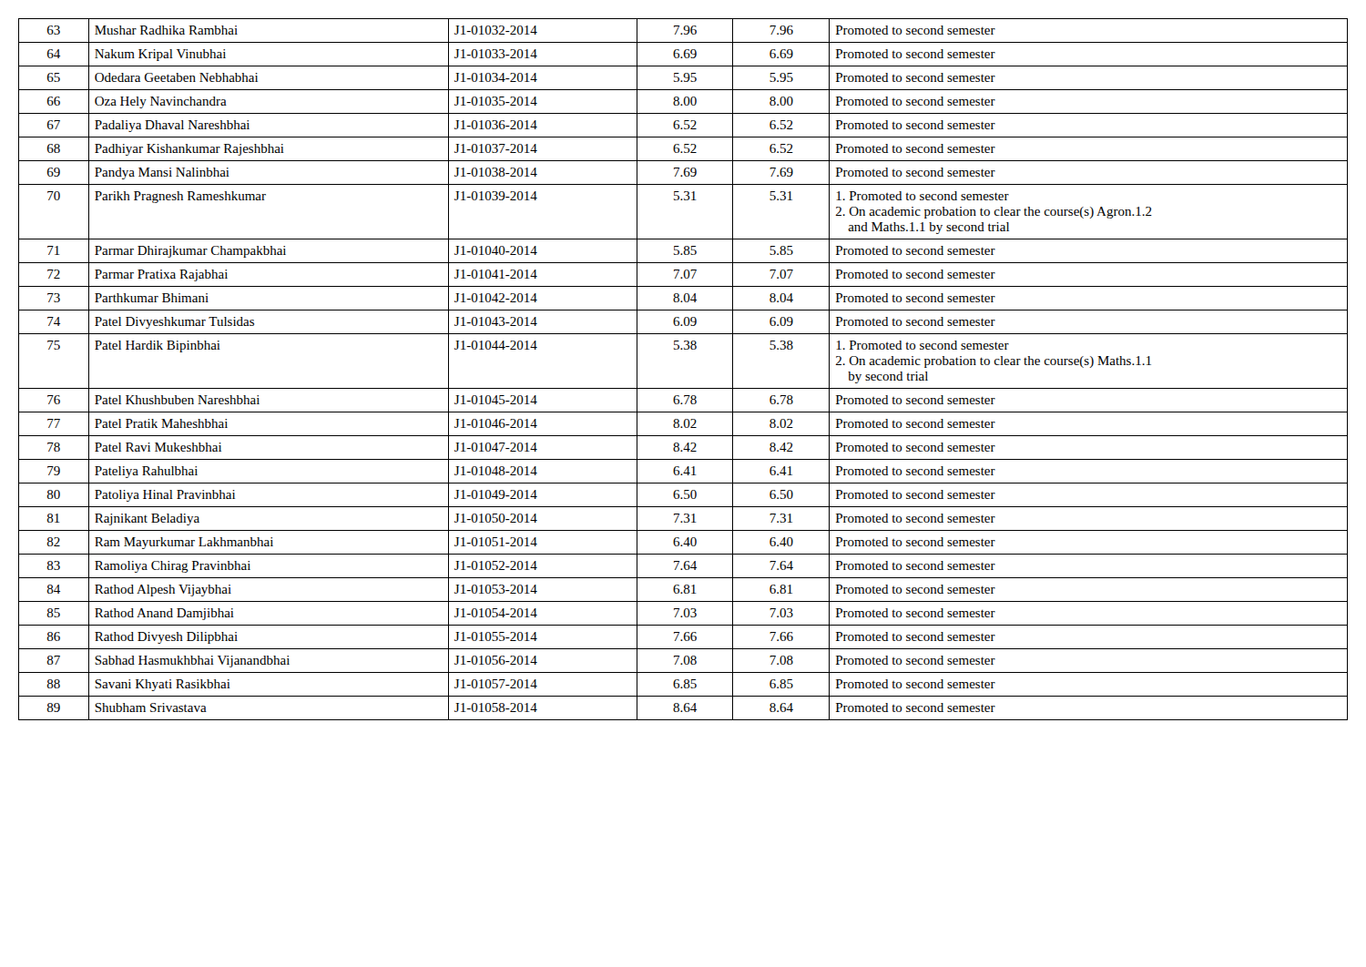| 63 | Mushar Radhika Rambhai | J1-01032-2014 | 7.96 | 7.96 | Promoted to second semester |
| 64 | Nakum Kripal Vinubhai | J1-01033-2014 | 6.69 | 6.69 | Promoted to second semester |
| 65 | Odedara Geetaben Nebhabhai | J1-01034-2014 | 5.95 | 5.95 | Promoted to second semester |
| 66 | Oza Hely Navinchandra | J1-01035-2014 | 8.00 | 8.00 | Promoted to second semester |
| 67 | Padaliya Dhaval Nareshbhai | J1-01036-2014 | 6.52 | 6.52 | Promoted to second semester |
| 68 | Padhiyar Kishankumar Rajeshbhai | J1-01037-2014 | 6.52 | 6.52 | Promoted to second semester |
| 69 | Pandya Mansi Nalinbhai | J1-01038-2014 | 7.69 | 7.69 | Promoted to second semester |
| 70 | Parikh Pragnesh Rameshkumar | J1-01039-2014 | 5.31 | 5.31 | 1. Promoted to second semester 2. On academic probation to clear the course(s) Agron.1.2 and Maths.1.1 by second trial |
| 71 | Parmar Dhirajkumar Champakbhai | J1-01040-2014 | 5.85 | 5.85 | Promoted to second semester |
| 72 | Parmar Pratixa Rajabhai | J1-01041-2014 | 7.07 | 7.07 | Promoted to second semester |
| 73 | Parthkumar Bhimani | J1-01042-2014 | 8.04 | 8.04 | Promoted to second semester |
| 74 | Patel Divyeshkumar Tulsidas | J1-01043-2014 | 6.09 | 6.09 | Promoted to second semester |
| 75 | Patel Hardik Bipinbhai | J1-01044-2014 | 5.38 | 5.38 | 1. Promoted to second semester 2. On academic probation to clear the course(s) Maths.1.1 by second trial |
| 76 | Patel Khushbuben Nareshbhai | J1-01045-2014 | 6.78 | 6.78 | Promoted to second semester |
| 77 | Patel Pratik Maheshbhai | J1-01046-2014 | 8.02 | 8.02 | Promoted to second semester |
| 78 | Patel Ravi Mukeshbhai | J1-01047-2014 | 8.42 | 8.42 | Promoted to second semester |
| 79 | Pateliya Rahulbhai | J1-01048-2014 | 6.41 | 6.41 | Promoted to second semester |
| 80 | Patoliya Hinal Pravinbhai | J1-01049-2014 | 6.50 | 6.50 | Promoted to second semester |
| 81 | Rajnikant Beladiya | J1-01050-2014 | 7.31 | 7.31 | Promoted to second semester |
| 82 | Ram Mayurkumar Lakhmanbhai | J1-01051-2014 | 6.40 | 6.40 | Promoted to second semester |
| 83 | Ramoliya Chirag Pravinbhai | J1-01052-2014 | 7.64 | 7.64 | Promoted to second semester |
| 84 | Rathod Alpesh Vijaybhai | J1-01053-2014 | 6.81 | 6.81 | Promoted to second semester |
| 85 | Rathod Anand Damjibhai | J1-01054-2014 | 7.03 | 7.03 | Promoted to second semester |
| 86 | Rathod Divyesh Dilipbhai | J1-01055-2014 | 7.66 | 7.66 | Promoted to second semester |
| 87 | Sabhad Hasmukhbhai Vijanandbhai | J1-01056-2014 | 7.08 | 7.08 | Promoted to second semester |
| 88 | Savani Khyati Rasikbhai | J1-01057-2014 | 6.85 | 6.85 | Promoted to second semester |
| 89 | Shubham Srivastava | J1-01058-2014 | 8.64 | 8.64 | Promoted to second semester |